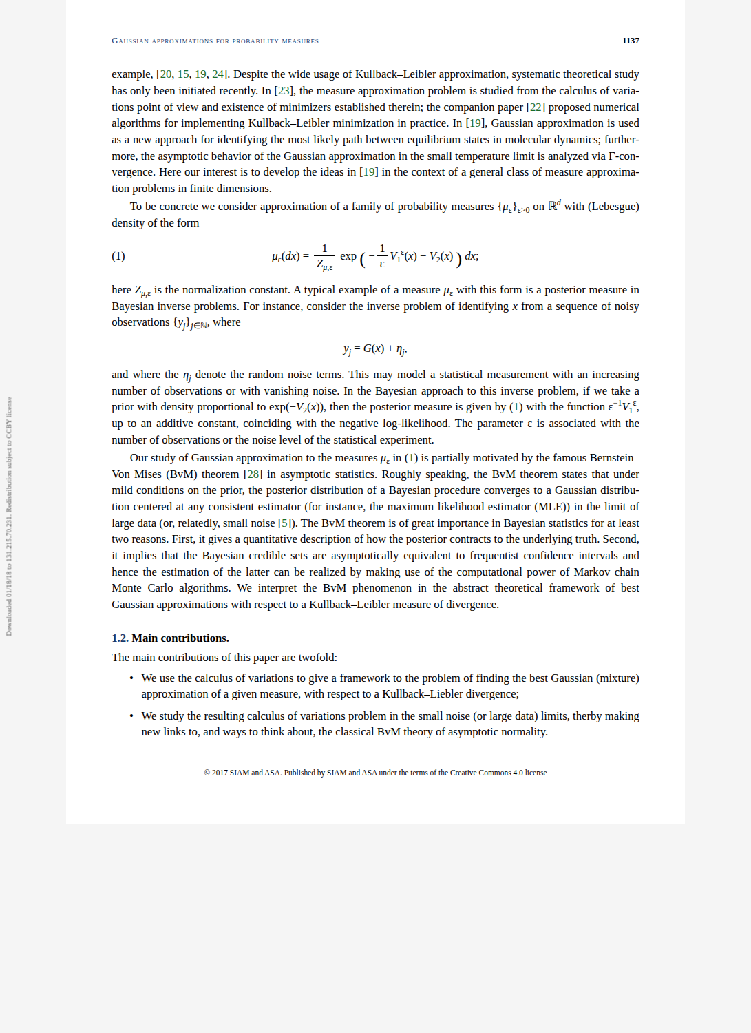Downloaded 01/18/18 to 131.215.70.231. Redistribution subject to CCBY license
Gaussian approximations for probability measures 1137
example, [20, 15, 19, 24]. Despite the wide usage of Kullback–Leibler approximation, systematic theoretical study has only been initiated recently. In [23], the measure approximation problem is studied from the calculus of variations point of view and existence of minimizers established therein; the companion paper [22] proposed numerical algorithms for implementing Kullback–Leibler minimization in practice. In [19], Gaussian approximation is used as a new approach for identifying the most likely path between equilibrium states in molecular dynamics; furthermore, the asymptotic behavior of the Gaussian approximation in the small temperature limit is analyzed via Γ-convergence. Here our interest is to develop the ideas in [19] in the context of a general class of measure approximation problems in finite dimensions.
To be concrete we consider approximation of a family of probability measures {με}ε>0 on ℝd with (Lebesgue) density of the form
(1)
με(dx) = 1 Zμ,ε exp ( −1 ε V1ε(x) − V2(x) ) dx;
here Zμ,ε is the normalization constant. A typical example of a measure με with this form is a posterior measure in Bayesian inverse problems. For instance, consider the inverse problem of identifying x from a sequence of noisy observations {yj}j∈ℕ, where
yj = G(x) + ηj,
and where the ηj denote the random noise terms. This may model a statistical measurement with an increasing number of observations or with vanishing noise. In the Bayesian approach to this inverse problem, if we take a prior with density proportional to exp(−V2(x)), then the posterior measure is given by (1) with the function ε−1V1ε, up to an additive constant, coinciding with the negative log-likelihood. The parameter ε is associated with the number of observations or the noise level of the statistical experiment.
Our study of Gaussian approximation to the measures με in (1) is partially motivated by the famous Bernstein–Von Mises (BvM) theorem [28] in asymptotic statistics. Roughly speaking, the BvM theorem states that under mild conditions on the prior, the posterior distribution of a Bayesian procedure converges to a Gaussian distribution centered at any consistent estimator (for instance, the maximum likelihood estimator (MLE)) in the limit of large data (or, relatedly, small noise [5]). The BvM theorem is of great importance in Bayesian statistics for at least two reasons. First, it gives a quantitative description of how the posterior contracts to the underlying truth. Second, it implies that the Bayesian credible sets are asymptotically equivalent to frequentist confidence intervals and hence the estimation of the latter can be realized by making use of the computational power of Markov chain Monte Carlo algorithms. We interpret the BvM phenomenon in the abstract theoretical framework of best Gaussian approximations with respect to a Kullback–Leibler measure of divergence.
1.2. Main contributions.
The main contributions of this paper are twofold:
We use the calculus of variations to give a framework to the problem of finding the best Gaussian (mixture) approximation of a given measure, with respect to a Kullback–Liebler divergence;
We study the resulting calculus of variations problem in the small noise (or large data) limits, therby making new links to, and ways to think about, the classical BvM theory of asymptotic normality.
© 2017 SIAM and ASA. Published by SIAM and ASA under the terms of the Creative Commons 4.0 license